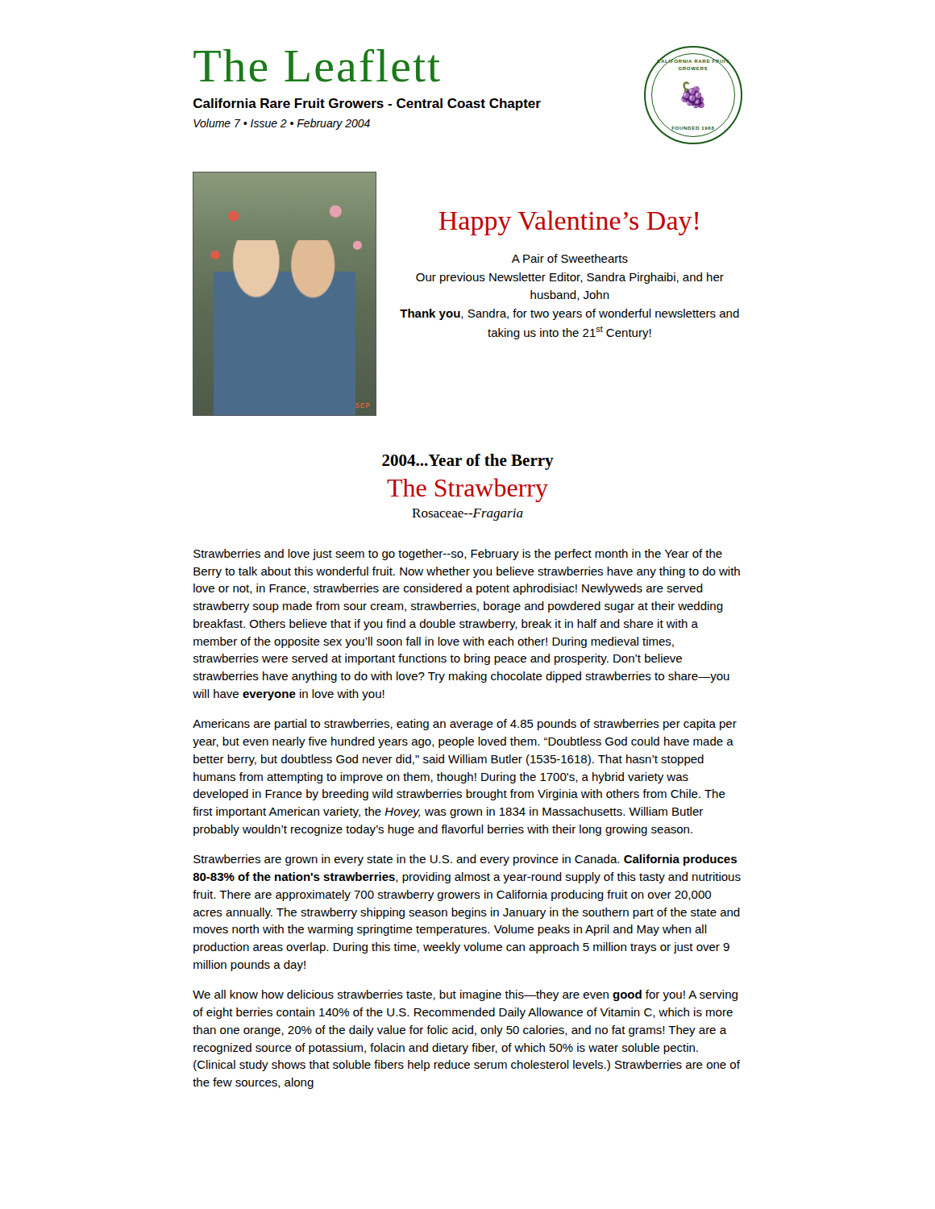The Leaflett
California Rare Fruit Growers - Central Coast Chapter
Volume 7 • Issue 2 • February 2004
California Rare Fruit Growers
🍇
Founded 1968
SEP
Happy Valentine’s Day!
A Pair of Sweethearts
Our previous Newsletter Editor, Sandra Pirghaibi, and her husband, John
Thank you, Sandra, for two years of wonderful newsletters and taking us into the 21st Century!
2004...Year of the Berry
The Strawberry
Rosaceae--Fragaria
Strawberries and love just seem to go together--so, February is the perfect month in the Year of the Berry to talk about this wonderful fruit. Now whether you believe strawberries have any thing to do with love or not, in France, strawberries are considered a potent aphrodisiac! Newlyweds are served strawberry soup made from sour cream, strawberries, borage and powdered sugar at their wedding breakfast. Others believe that if you find a double strawberry, break it in half and share it with a member of the opposite sex you’ll soon fall in love with each other! During medieval times, strawberries were served at important functions to bring peace and prosperity. Don’t believe strawberries have anything to do with love? Try making chocolate dipped strawberries to share—you will have everyone in love with you!
Americans are partial to strawberries, eating an average of 4.85 pounds of strawberries per capita per year, but even nearly five hundred years ago, people loved them. “Doubtless God could have made a better berry, but doubtless God never did," said William Butler (1535-1618). That hasn’t stopped humans from attempting to improve on them, though! During the 1700's, a hybrid variety was developed in France by breeding wild strawberries brought from Virginia with others from Chile. The first important American variety, the Hovey, was grown in 1834 in Massachusetts. William Butler probably wouldn’t recognize today’s huge and flavorful berries with their long growing season.
Strawberries are grown in every state in the U.S. and every province in Canada. California produces 80-83% of the nation's strawberries, providing almost a year-round supply of this tasty and nutritious fruit. There are approximately 700 strawberry growers in California producing fruit on over 20,000 acres annually. The strawberry shipping season begins in January in the southern part of the state and moves north with the warming springtime temperatures. Volume peaks in April and May when all production areas overlap. During this time, weekly volume can approach 5 million trays or just over 9 million pounds a day!
We all know how delicious strawberries taste, but imagine this—they are even good for you! A serving of eight berries contain 140% of the U.S. Recommended Daily Allowance of Vitamin C, which is more than one orange, 20% of the daily value for folic acid, only 50 calories, and no fat grams! They are a recognized source of potassium, folacin and dietary fiber, of which 50% is water soluble pectin. (Clinical study shows that soluble fibers help reduce serum cholesterol levels.) Strawberries are one of the few sources, along